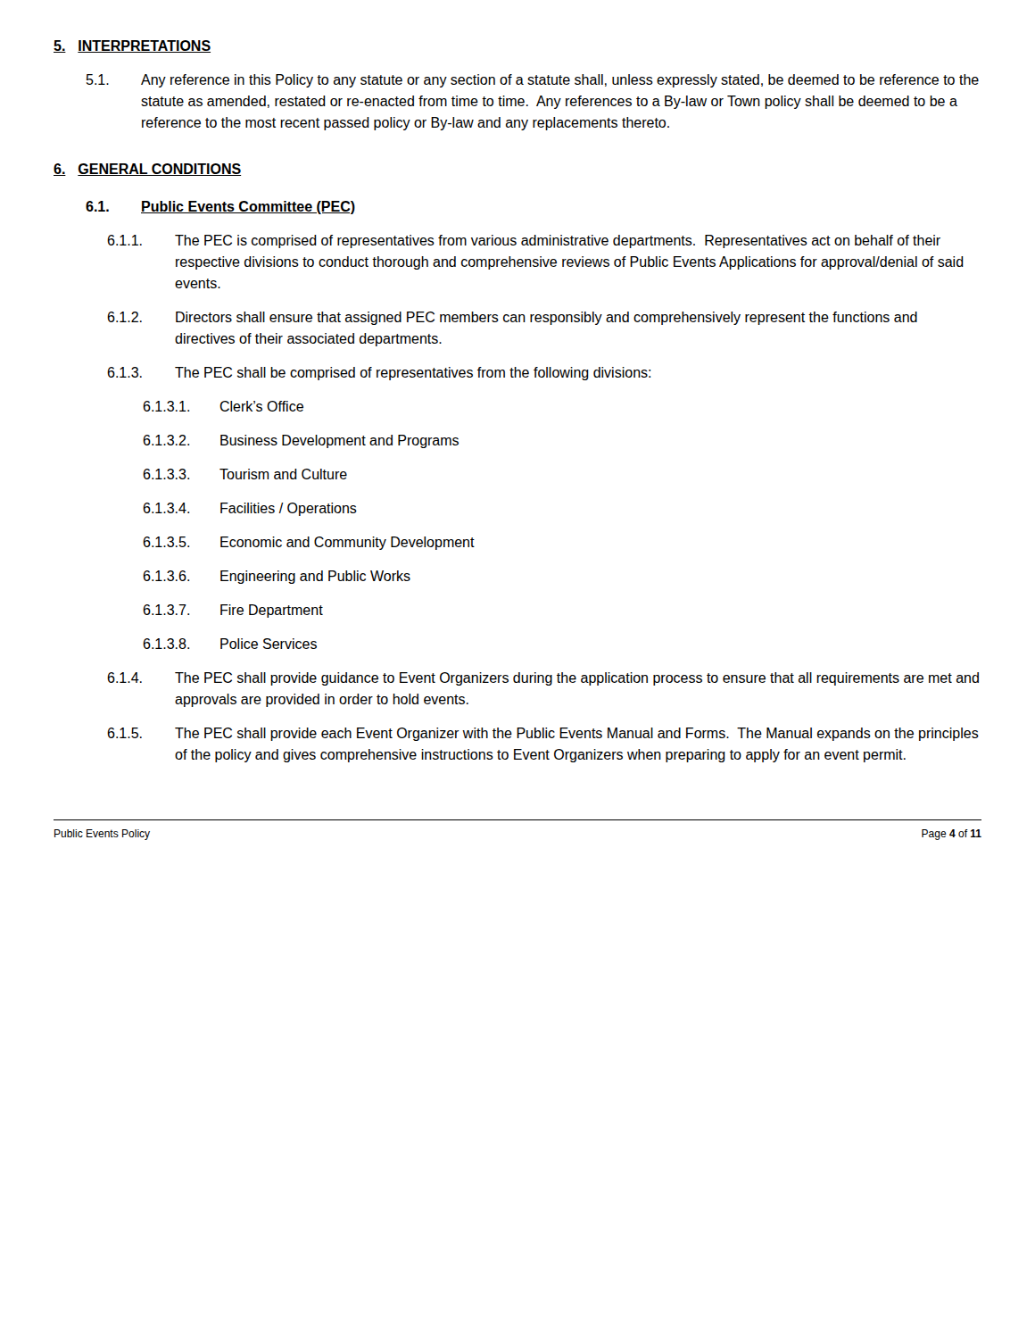5. INTERPRETATIONS
5.1.
Any reference in this Policy to any statute or any section of a statute shall, unless expressly stated, be deemed to be reference to the statute as amended, restated or re-enacted from time to time. Any references to a By-law or Town policy shall be deemed to be a reference to the most recent passed policy or By-law and any replacements thereto.
6. GENERAL CONDITIONS
6.1.
Public Events Committee (PEC)
6.1.1.
The PEC is comprised of representatives from various administrative departments. Representatives act on behalf of their respective divisions to conduct thorough and comprehensive reviews of Public Events Applications for approval/denial of said events.
6.1.2.
Directors shall ensure that assigned PEC members can responsibly and comprehensively represent the functions and directives of their associated departments.
6.1.3.
The PEC shall be comprised of representatives from the following divisions:
6.1.3.1.
Clerk’s Office
6.1.3.2.
Business Development and Programs
6.1.3.3.
Tourism and Culture
6.1.3.4.
Facilities / Operations
6.1.3.5.
Economic and Community Development
6.1.3.6.
Engineering and Public Works
6.1.3.7.
Fire Department
6.1.3.8.
Police Services
6.1.4.
The PEC shall provide guidance to Event Organizers during the application process to ensure that all requirements are met and approvals are provided in order to hold events.
6.1.5.
The PEC shall provide each Event Organizer with the Public Events Manual and Forms. The Manual expands on the principles of the policy and gives comprehensive instructions to Event Organizers when preparing to apply for an event permit.
Public Events Policy Page 4 of 11